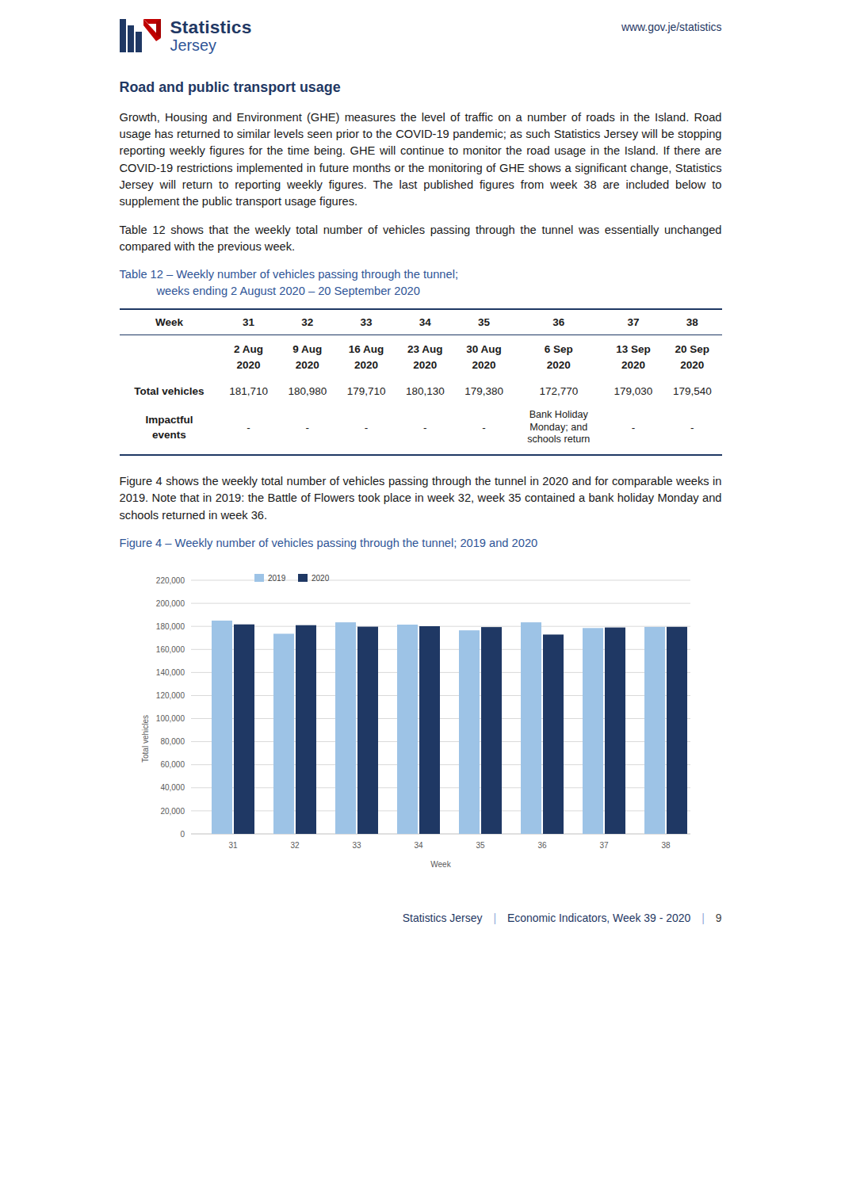Statistics
Jersey
www.gov.je/statistics
Road and public transport usage
Growth, Housing and Environment (GHE) measures the level of traffic on a number of roads in the Island. Road usage has returned to similar levels seen prior to the COVID-19 pandemic; as such Statistics Jersey will be stopping reporting weekly figures for the time being. GHE will continue to monitor the road usage in the Island. If there are COVID-19 restrictions implemented in future months or the monitoring of GHE shows a significant change, Statistics Jersey will return to reporting weekly figures. The last published figures from week 38 are included below to supplement the public transport usage figures.
Table 12 shows that the weekly total number of vehicles passing through the tunnel was essentially unchanged compared with the previous week.
Table 12 – Weekly number of vehicles passing through the tunnel; weeks ending 2 August 2020 – 20 September 2020
| Week | 31 | 32 | 33 | 34 | 35 | 36 | 37 | 38 |
| --- | --- | --- | --- | --- | --- | --- | --- | --- |
| | 2 Aug 2020 | 9 Aug 2020 | 16 Aug 2020 | 23 Aug 2020 | 30 Aug 2020 | 6 Sep 2020 | 13 Sep 2020 | 20 Sep 2020 |
| Total vehicles | 181,710 | 180,980 | 179,710 | 180,130 | 179,380 | 172,770 | 179,030 | 179,540 |
| Impactful events | - | - | - | - | - | Bank Holiday Monday; and schools return | - | - |
Figure 4 shows the weekly total number of vehicles passing through the tunnel in 2020 and for comparable weeks in 2019. Note that in 2019: the Battle of Flowers took place in week 32, week 35 contained a bank holiday Monday and schools returned in week 36.
Figure 4 – Weekly number of vehicles passing through the tunnel; 2019 and 2020
Total vehicles 220,000 200,000 180,000 160,000 140,000 120,000 100,000 80,000 60,000 40,000 20,000 0 2019 2020 31 32 33 34 35 36 37 38 Week
Statistics Jersey | Economic Indicators, Week 39 - 2020 | 9